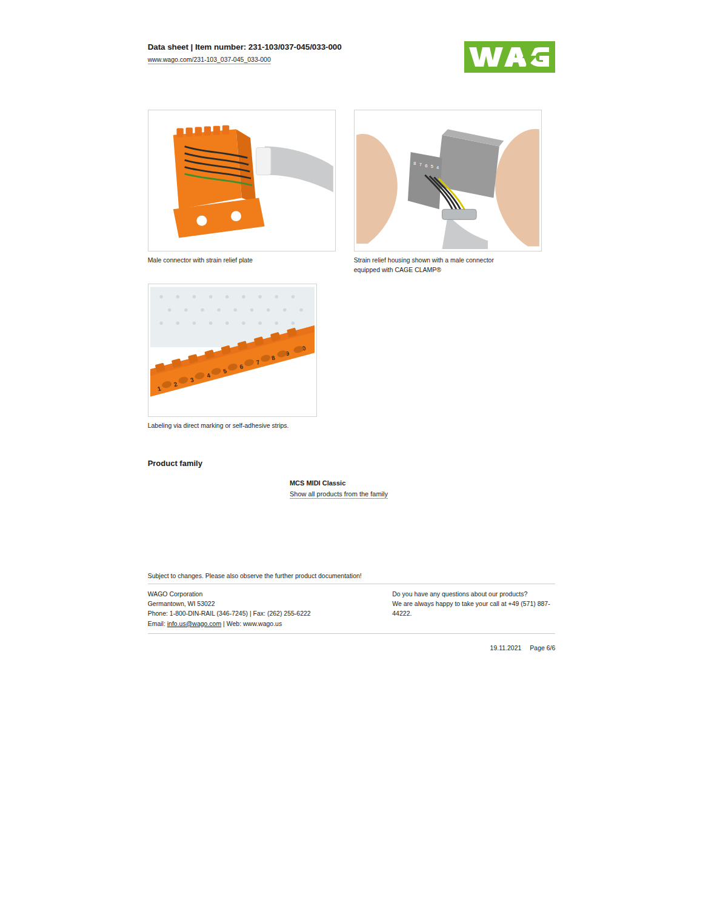Data sheet | Item number: 231-103/037-045/033-000
www.wago.com/231-103_037-045_033-000
Male connector with strain relief plate
8 7 6 5 4
Strain relief housing shown with a male connector equipped with CAGE CLAMP®
1 2 3 4 5 6 7 8 9 10
Labeling via direct marking or self-adhesive strips.
Product family
MCS MIDI Classic
Show all products from the family
Subject to changes. Please also observe the further product documentation!
WAGO Corporation
Germantown, WI 53022
Phone: 1-800-DIN-RAIL (346-7245) | Fax: (262) 255-6222
Email: info.us@wago.com | Web: www.wago.us
Do you have any questions about our products?
We are always happy to take your call at +49 (571) 887-44222.
19.11.2021 Page 6/6